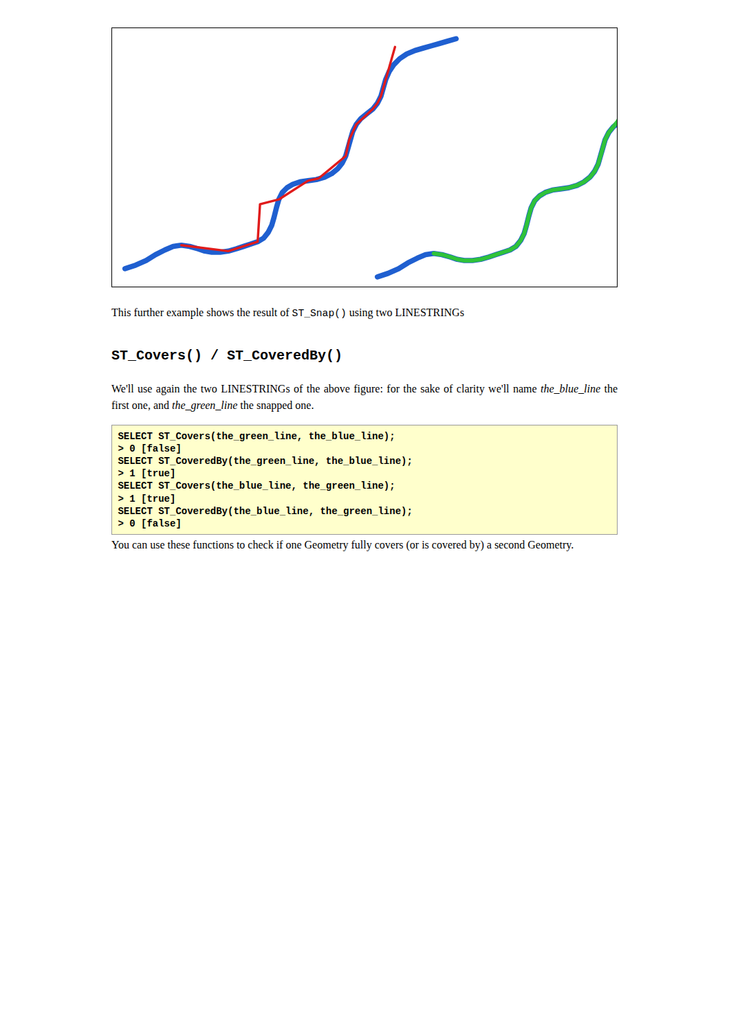This further example shows the result of ST_Snap() using two LINESTRINGs
ST_Covers() / ST_CoveredBy()
We'll use again the two LINESTRINGs of the above figure: for the sake of clarity we'll name the_blue_line the first one, and the_green_line the snapped one.
SELECT ST_Covers(the_green_line, the_blue_line); > 0 [false] SELECT ST_CoveredBy(the_green_line, the_blue_line); > 1 [true] SELECT ST_Covers(the_blue_line, the_green_line); > 1 [true] SELECT ST_CoveredBy(the_blue_line, the_green_line); > 0 [false]
You can use these functions to check if one Geometry fully covers (or is covered by) a second Geometry.